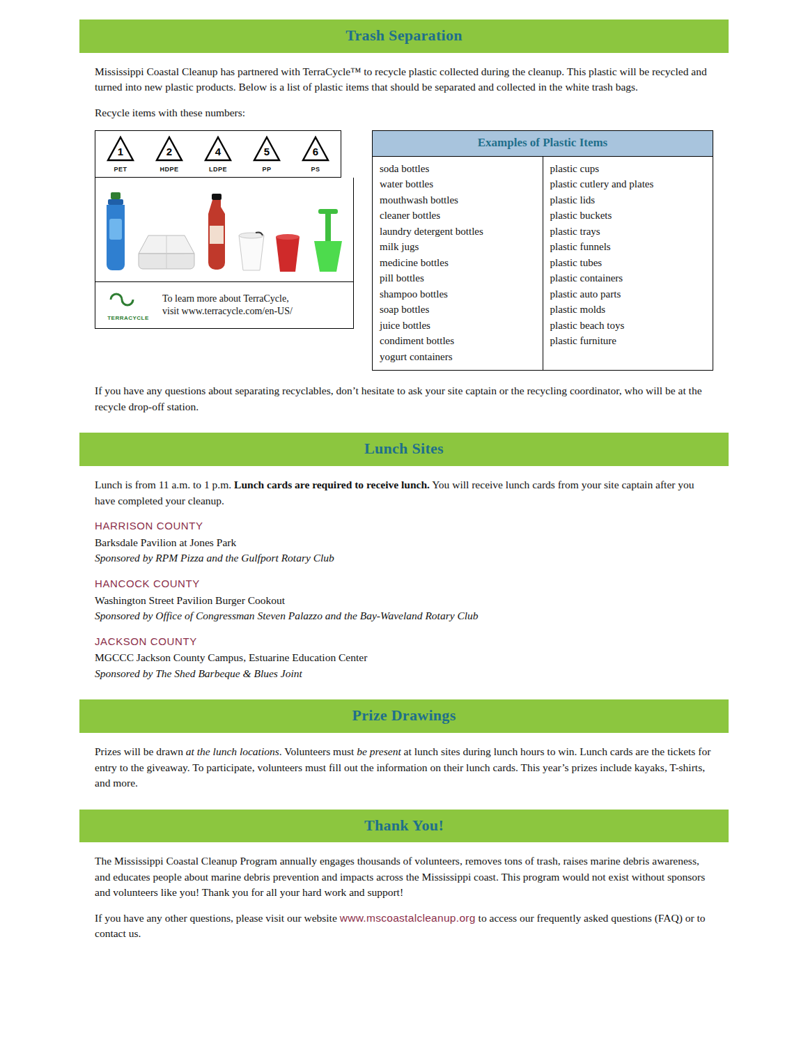Trash Separation
Mississippi Coastal Cleanup has partnered with TerraCycle™ to recycle plastic collected during the cleanup. This plastic will be recycled and turned into new plastic products. Below is a list of plastic items that should be separated and collected in the white trash bags.
Recycle items with these numbers:
1
PET
2
HDPE
4
LDPE
5
PP
6
PS
TERRACYCLE
To learn more about TerraCycle,
visit www.terracycle.com/en-US/
Examples of Plastic Items
| soda bottles water bottles mouthwash bottles cleaner bottles laundry detergent bottles milk jugs medicine bottles pill bottles shampoo bottles soap bottles juice bottles condiment bottles yogurt containers | plastic cups plastic cutlery and plates plastic lids plastic buckets plastic trays plastic funnels plastic tubes plastic containers plastic auto parts plastic molds plastic beach toys plastic furniture |
If you have any questions about separating recyclables, don’t hesitate to ask your site captain or the recycling coordinator, who will be at the recycle drop-off station.
Lunch Sites
Lunch is from 11 a.m. to 1 p.m. Lunch cards are required to receive lunch. You will receive lunch cards from your site captain after you have completed your cleanup.
Harrison County
Barksdale Pavilion at Jones Park
Sponsored by RPM Pizza and the Gulfport Rotary Club
Hancock County
Washington Street Pavilion Burger Cookout
Sponsored by Office of Congressman Steven Palazzo and the Bay-Waveland Rotary Club
Jackson County
MGCCC Jackson County Campus, Estuarine Education Center
Sponsored by The Shed Barbeque & Blues Joint
Prize Drawings
Prizes will be drawn at the lunch locations. Volunteers must be present at lunch sites during lunch hours to win. Lunch cards are the tickets for entry to the giveaway. To participate, volunteers must fill out the information on their lunch cards. This year’s prizes include kayaks, T-shirts, and more.
Thank You!
The Mississippi Coastal Cleanup Program annually engages thousands of volunteers, removes tons of trash, raises marine debris awareness, and educates people about marine debris prevention and impacts across the Mississippi coast. This program would not exist without sponsors and volunteers like you! Thank you for all your hard work and support!
If you have any other questions, please visit our website www.mscoastalcleanup.org to access our frequently asked questions (FAQ) or to contact us.